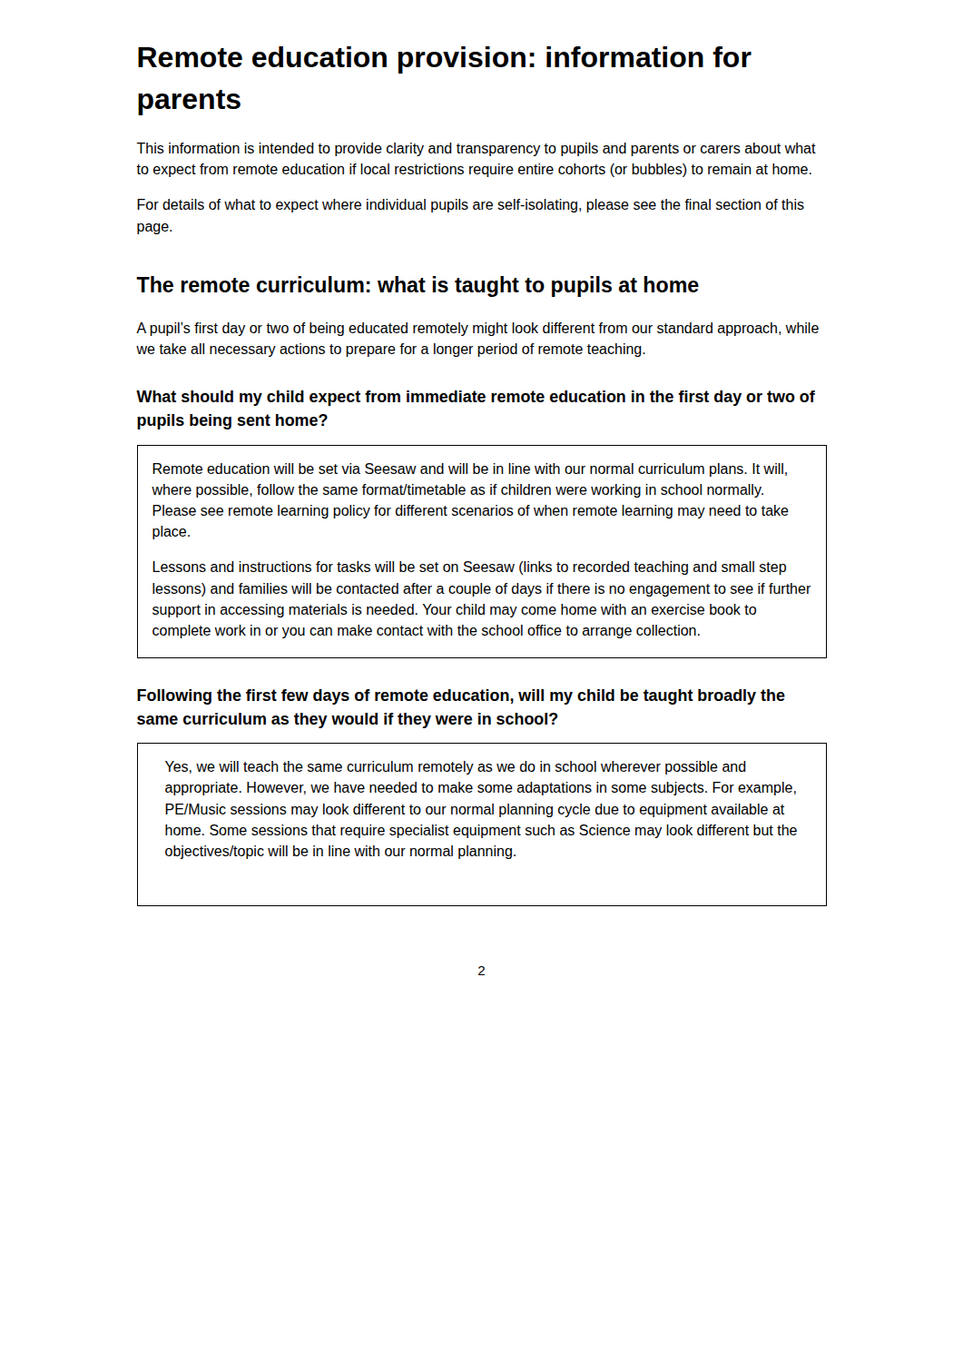Remote education provision: information for parents
This information is intended to provide clarity and transparency to pupils and parents or carers about what to expect from remote education if local restrictions require entire cohorts (or bubbles) to remain at home.
For details of what to expect where individual pupils are self-isolating, please see the final section of this page.
The remote curriculum: what is taught to pupils at home
A pupil’s first day or two of being educated remotely might look different from our standard approach, while we take all necessary actions to prepare for a longer period of remote teaching.
What should my child expect from immediate remote education in the first day or two of pupils being sent home?
Remote education will be set via Seesaw and will be in line with our normal curriculum plans. It will, where possible, follow the same format/timetable as if children were working in school normally. Please see remote learning policy for different scenarios of when remote learning may need to take place.
Lessons and instructions for tasks will be set on Seesaw (links to recorded teaching and small step lessons) and families will be contacted after a couple of days if there is no engagement to see if further support in accessing materials is needed. Your child may come home with an exercise book to complete work in or you can make contact with the school office to arrange collection.
Following the first few days of remote education, will my child be taught broadly the same curriculum as they would if they were in school?
Yes, we will teach the same curriculum remotely as we do in school wherever possible and appropriate. However, we have needed to make some adaptations in some subjects. For example, PE/Music sessions may look different to our normal planning cycle due to equipment available at home. Some sessions that require specialist equipment such as Science may look different but the objectives/topic will be in line with our normal planning.
2